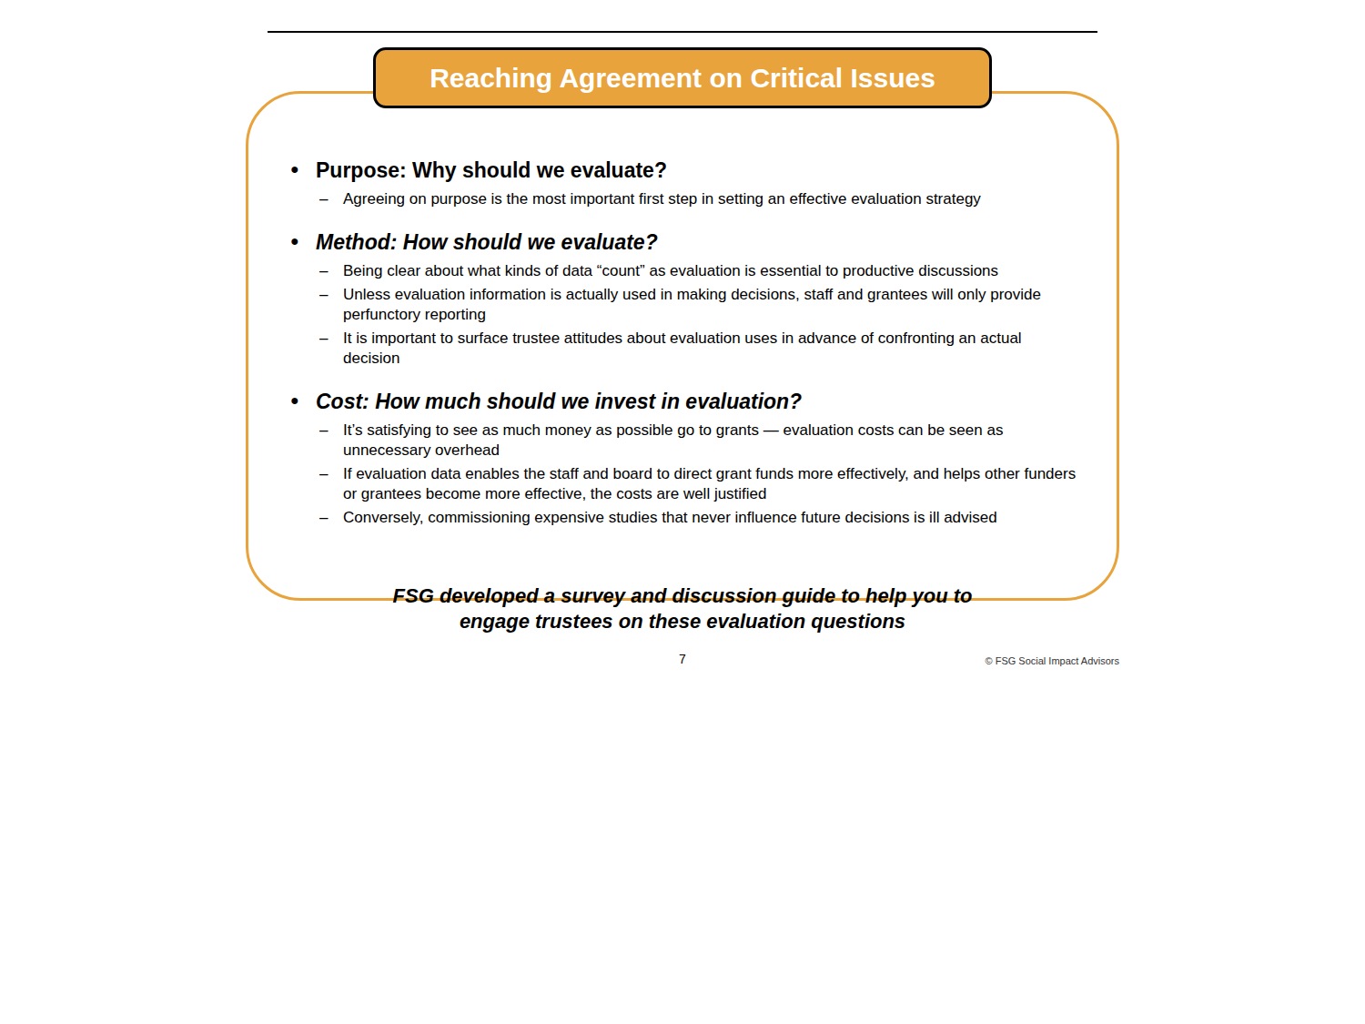Purpose: Why should we evaluate?
Agreeing on purpose is the most important first step in setting an effective evaluation strategy
Method: How should we evaluate?
Being clear about what kinds of data “count” as evaluation is essential to productive discussions
Unless evaluation information is actually used in making decisions, staff and grantees will only provide perfunctory reporting
It is important to surface trustee attitudes about evaluation uses in advance of confronting an actual decision
Cost: How much should we invest in evaluation?
It’s satisfying to see as much money as possible go to grants — evaluation costs can be seen as unnecessary overhead
If evaluation data enables the staff and board to direct grant funds more effectively, and helps other funders or grantees become more effective, the costs are well justified
Conversely, commissioning expensive studies that never influence future decisions is ill advised
Reaching Agreement on Critical Issues
FSG developed a survey and discussion guide to help you to
engage trustees on these evaluation questions
7
© FSG Social Impact Advisors